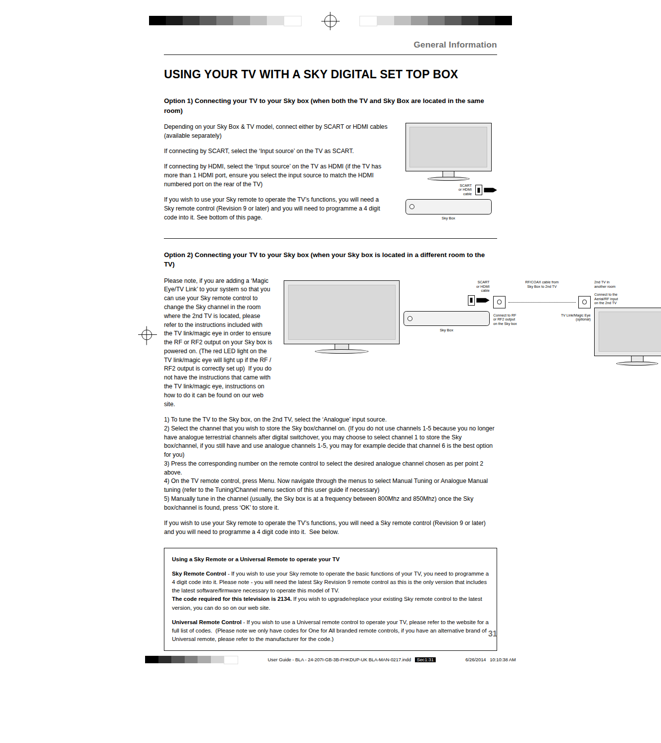General Information
USING YOUR TV WITH A SKY DIGITAL SET TOP BOX
Option 1) Connecting your TV to your Sky box (when both the TV and Sky Box are located in the same room)
Depending on your Sky Box & TV model, connect either by SCART or HDMI cables (available separately)
If connecting by SCART, select the ‘Input source’ on the TV as SCART.
If connecting by HDMI, select the ‘Input source’ on the TV as HDMI (if the TV has more than 1 HDMI port, ensure you select the input source to match the HDMI numbered port on the rear of the TV)
If you wish to use your Sky remote to operate the TV’s functions, you will need a Sky remote control (Revision 9 or later) and you will need to programme a 4 digit code into it. See bottom of this page.
SCART
or HDMI
cable
Sky Box
Option 2) Connecting your TV to your Sky box (when your Sky box is located in a different room to the TV)
Please note, if you are adding a ‘Magic Eye/TV Link’ to your system so that you can use your Sky remote control to change the Sky channel in the room where the 2nd TV is located, please refer to the instructions included with the TV link/magic eye in order to ensure the RF or RF2 output on your Sky box is powered on. (The red LED light on the TV link/magic eye will light up if the RF / RF2 output is correctly set up) If you do not have the instructions that came with the TV link/magic eye, instructions on how to do it can be found on our web site.
SCART
or HDMI
cable
Sky Box
RF/COAX cable from
Sky Box to 2nd TV
Connect to RF
or RF2 output
on the Sky box
TV Link/Magic Eye
(optional)
2nd TV in
another room
Connect to the
Aerial/RF input
on the 2nd TV
1) To tune the TV to the Sky box, on the 2nd TV, select the ‘Analogue’ input source.
2) Select the channel that you wish to store the Sky box/channel on. (If you do not use channels 1-5 because you no longer have analogue terrestrial channels after digital switchover, you may choose to select channel 1 to store the Sky box/channel, if you still have and use analogue channels 1-5, you may for example decide that channel 6 is the best option for you)
3) Press the corresponding number on the remote control to select the desired analogue channel chosen as per point 2 above.
4) On the TV remote control, press Menu. Now navigate through the menus to select Manual Tuning or Analogue Manual tuning (refer to the Tuning/Channel menu section of this user guide if necessary)
5) Manually tune in the channel (usually, the Sky box is at a frequency between 800Mhz and 850Mhz) once the Sky box/channel is found, press ‘OK’ to store it.
If you wish to use your Sky remote to operate the TV’s functions, you will need a Sky remote control (Revision 9 or later) and you will need to programme a 4 digit code into it. See below.
Using a Sky Remote or a Universal Remote to operate your TV
Sky Remote Control - If you wish to use your Sky remote to operate the basic functions of your TV, you need to programme a 4 digit code into it. Please note - you will need the latest Sky Revision 9 remote control as this is the only version that includes the latest software/firmware necessary to operate this model of TV.
The code required for this television is 2134. If you wish to upgrade/replace your existing Sky remote control to the latest version, you can do so on our web site.
Universal Remote Control - If you wish to use a Universal remote control to operate your TV, please refer to the website for a full list of codes. (Please note we only have codes for One for All branded remote controls, if you have an alternative brand of Universal remote, please refer to the manufacturer for the code.)
31
User Guide - BLA - 24-207I-GB-3B-FHKDUP-UK BLA-MAN-0217.indd Sec1:31
6/26/2014 10:10:38 AM